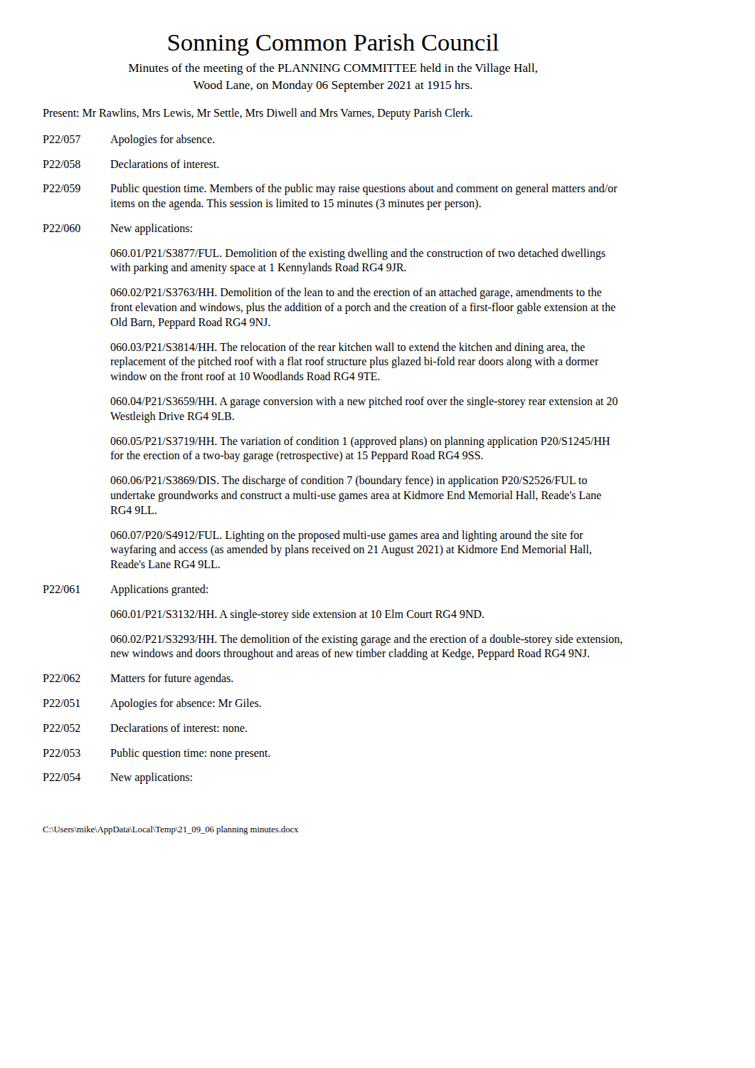Sonning Common Parish Council
Minutes of the meeting of the PLANNING COMMITTEE held in the Village Hall,
Wood Lane, on Monday 06 September 2021 at 1915 hrs.
Present: Mr Rawlins, Mrs Lewis, Mr Settle, Mrs Diwell and Mrs Varnes, Deputy Parish Clerk.
| P22/057 | Apologies for absence. |
| P22/058 | Declarations of interest. |
| P22/059 | Public question time. Members of the public may raise questions about and comment on general matters and/or items on the agenda. This session is limited to 15 minutes (3 minutes per person). |
| P22/060 | New applications: 060.01/P21/S3877/FUL. Demolition of the existing dwelling and the construction of two detached dwellings with parking and amenity space at 1 Kennylands Road RG4 9JR. 060.02/P21/S3763/HH. Demolition of the lean to and the erection of an attached garage, amendments to the front elevation and windows, plus the addition of a porch and the creation of a first-floor gable extension at the Old Barn, Peppard Road RG4 9NJ. 060.03/P21/S3814/HH. The relocation of the rear kitchen wall to extend the kitchen and dining area, the replacement of the pitched roof with a flat roof structure plus glazed bi-fold rear doors along with a dormer window on the front roof at 10 Woodlands Road RG4 9TE. 060.04/P21/S3659/HH. A garage conversion with a new pitched roof over the single-storey rear extension at 20 Westleigh Drive RG4 9LB. 060.05/P21/S3719/HH. The variation of condition 1 (approved plans) on planning application P20/S1245/HH for the erection of a two-bay garage (retrospective) at 15 Peppard Road RG4 9SS. 060.06/P21/S3869/DIS. The discharge of condition 7 (boundary fence) in application P20/S2526/FUL to undertake groundworks and construct a multi-use games area at Kidmore End Memorial Hall, Reade's Lane RG4 9LL. 060.07/P20/S4912/FUL. Lighting on the proposed multi-use games area and lighting around the site for wayfaring and access (as amended by plans received on 21 August 2021) at Kidmore End Memorial Hall, Reade's Lane RG4 9LL. |
| P22/061 | Applications granted: 060.01/P21/S3132/HH. A single-storey side extension at 10 Elm Court RG4 9ND. 060.02/P21/S3293/HH. The demolition of the existing garage and the erection of a double-storey side extension, new windows and doors throughout and areas of new timber cladding at Kedge, Peppard Road RG4 9NJ. |
| P22/062 | Matters for future agendas. |
| P22/051 | Apologies for absence: Mr Giles. |
| P22/052 | Declarations of interest: none. |
| P22/053 | Public question time: none present. |
| P22/054 | New applications: |
C:\Users\mike\AppData\Local\Temp\21_09_06 planning minutes.docx